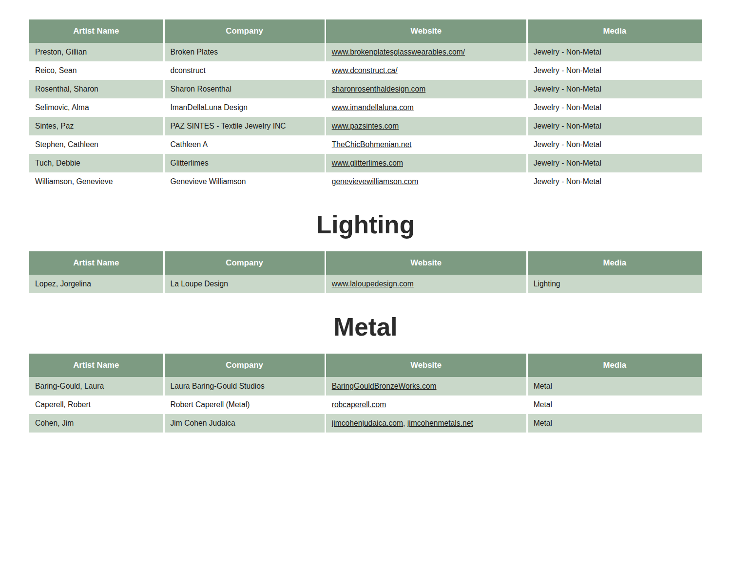| Artist Name | Company | Website | Media |
| --- | --- | --- | --- |
| Preston, Gillian | Broken Plates | www.brokenplatesglasswearables.com/ | Jewelry - Non-Metal |
| Reico, Sean | dconstruct | www.dconstruct.ca/ | Jewelry - Non-Metal |
| Rosenthal, Sharon | Sharon Rosenthal | sharonrosenthaldesign.com | Jewelry - Non-Metal |
| Selimovic, Alma | ImanDellaLuna Design | www.imandellaluna.com | Jewelry - Non-Metal |
| Sintes, Paz | PAZ SINTES - Textile Jewelry INC | www.pazsintes.com | Jewelry - Non-Metal |
| Stephen, Cathleen | Cathleen A | TheChicBohmenian.net | Jewelry - Non-Metal |
| Tuch, Debbie | Glitterlimes | www.glitterlimes.com | Jewelry - Non-Metal |
| Williamson, Genevieve | Genevieve Williamson | genevievewilliamson.com | Jewelry - Non-Metal |
Lighting
| Artist Name | Company | Website | Media |
| --- | --- | --- | --- |
| Lopez, Jorgelina | La Loupe Design | www.laloupedesign.com | Lighting |
Metal
| Artist Name | Company | Website | Media |
| --- | --- | --- | --- |
| Baring-Gould, Laura | Laura Baring-Gould Studios | BaringGouldBronzeWorks.com | Metal |
| Caperell, Robert | Robert Caperell (Metal) | robcaperell.com | Metal |
| Cohen, Jim | Jim Cohen Judaica | jimcohenjudaica.com , jimcohenmetals.net | Metal |